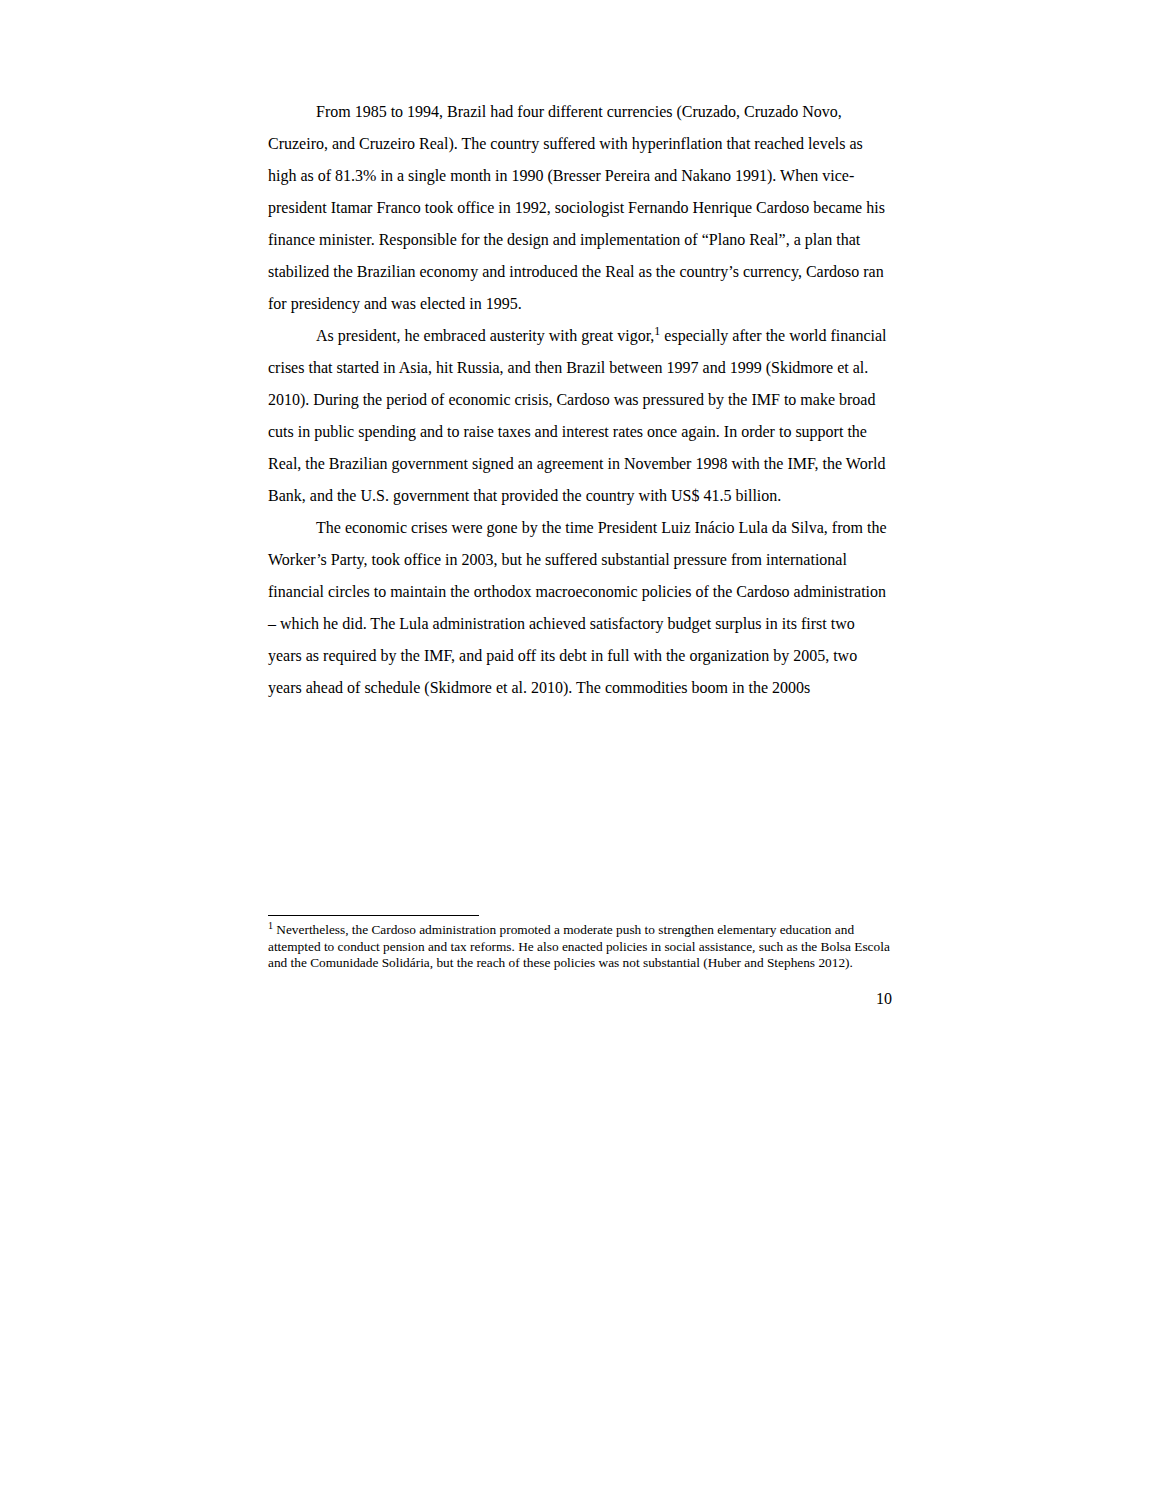From 1985 to 1994, Brazil had four different currencies (Cruzado, Cruzado Novo, Cruzeiro, and Cruzeiro Real). The country suffered with hyperinflation that reached levels as high as of 81.3% in a single month in 1990 (Bresser Pereira and Nakano 1991). When vice-president Itamar Franco took office in 1992, sociologist Fernando Henrique Cardoso became his finance minister. Responsible for the design and implementation of “Plano Real”, a plan that stabilized the Brazilian economy and introduced the Real as the country’s currency, Cardoso ran for presidency and was elected in 1995.
As president, he embraced austerity with great vigor,1 especially after the world financial crises that started in Asia, hit Russia, and then Brazil between 1997 and 1999 (Skidmore et al. 2010). During the period of economic crisis, Cardoso was pressured by the IMF to make broad cuts in public spending and to raise taxes and interest rates once again. In order to support the Real, the Brazilian government signed an agreement in November 1998 with the IMF, the World Bank, and the U.S. government that provided the country with US$ 41.5 billion.
The economic crises were gone by the time President Luiz Inácio Lula da Silva, from the Worker’s Party, took office in 2003, but he suffered substantial pressure from international financial circles to maintain the orthodox macroeconomic policies of the Cardoso administration – which he did. The Lula administration achieved satisfactory budget surplus in its first two years as required by the IMF, and paid off its debt in full with the organization by 2005, two years ahead of schedule (Skidmore et al. 2010). The commodities boom in the 2000s
1 Nevertheless, the Cardoso administration promoted a moderate push to strengthen elementary education and attempted to conduct pension and tax reforms. He also enacted policies in social assistance, such as the Bolsa Escola and the Comunidade Solidária, but the reach of these policies was not substantial (Huber and Stephens 2012).
10